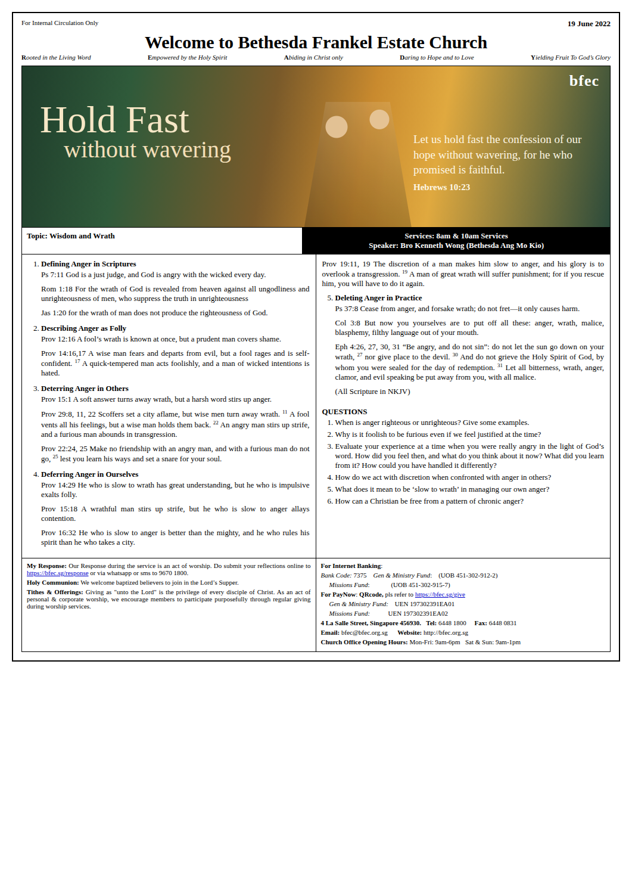For Internal Circulation Only
19 June 2022
Welcome to Bethesda Frankel Estate Church
Rooted in the Living Word Empowered by the Holy Spirit Abiding in Christ only Daring to Hope and to Love Yielding Fruit To God’s Glory
bfec
Hold Fastwithout wavering
Let us hold fast the confession of our hope without wavering, for he who promised is faithful. Hebrews 10:23
Topic: Wisdom and Wrath
Services: 8am & 10am Services
Speaker: Bro Kenneth Wong (Bethesda Ang Mo Kio)
Defining Anger in Scriptures
Ps 7:11 God is a just judge, and God is angry with the wicked every day.
Rom 1:18 For the wrath of God is revealed from heaven against all ungodliness and unrighteousness of men, who suppress the truth in unrighteousness
Jas 1:20 for the wrath of man does not produce the righteousness of God.
Describing Anger as Folly
Prov 12:16 A fool’s wrath is known at once, but a prudent man covers shame.
Prov 14:16,17 A wise man fears and departs from evil, but a fool rages and is self-confident. 17 A quick-tempered man acts foolishly, and a man of wicked intentions is hated.
Deterring Anger in Others
Prov 15:1 A soft answer turns away wrath, but a harsh word stirs up anger.
Prov 29:8, 11, 22 Scoffers set a city aflame, but wise men turn away wrath. 11 A fool vents all his feelings, but a wise man holds them back. 22 An angry man stirs up strife, and a furious man abounds in transgression.
Prov 22:24, 25 Make no friendship with an angry man, and with a furious man do not go, 25 lest you learn his ways and set a snare for your soul.
Deferring Anger in Ourselves
Prov 14:29 He who is slow to wrath has great understanding, but he who is impulsive exalts folly.
Prov 15:18 A wrathful man stirs up strife, but he who is slow to anger allays contention.
Prov 16:32 He who is slow to anger is better than the mighty, and he who rules his spirit than he who takes a city.
Prov 19:11, 19 The discretion of a man makes him slow to anger, and his glory is to overlook a transgression. 19 A man of great wrath will suffer punishment; for if you rescue him, you will have to do it again.
Deleting Anger in Practice
Ps 37:8 Cease from anger, and forsake wrath; do not fret—it only causes harm.
Col 3:8 But now you yourselves are to put off all these: anger, wrath, malice, blasphemy, filthy language out of your mouth.
Eph 4:26, 27, 30, 31 “Be angry, and do not sin”: do not let the sun go down on your wrath, 27 nor give place to the devil. 30 And do not grieve the Holy Spirit of God, by whom you were sealed for the day of redemption. 31 Let all bitterness, wrath, anger, clamor, and evil speaking be put away from you, with all malice.
(All Scripture in NKJV)
QUESTIONS
When is anger righteous or unrighteous? Give some examples.
Why is it foolish to be furious even if we feel justified at the time?
Evaluate your experience at a time when you were really angry in the light of God’s word. How did you feel then, and what do you think about it now? What did you learn from it? How could you have handled it differently?
How do we act with discretion when confronted with anger in others?
What does it mean to be ‘slow to wrath’ in managing our own anger?
How can a Christian be free from a pattern of chronic anger?
My Response: Our Response during the service is an act of worship. Do submit your reflections online to https://bfec.sg/response or via whatsapp or sms to 9670 1800.
Holy Communion: We welcome baptized believers to join in the Lord’s Supper.
Tithes & Offerings: Giving as "unto the Lord" is the privilege of every disciple of Christ. As an act of personal & corporate worship, we encourage members to participate purposefully through regular giving during worship services.
For Internet Banking:
Bank Code: 7375 Gen & Ministry Fund: (UOB 451-302-912-2)
Missions Fund: (UOB 451-302-915-7)
For PayNow: QRcode, pls refer to https://bfec.sg/give
Gen & Ministry Fund: UEN 197302391EA01
Missions Fund: UEN 197302391EA02
4 La Salle Street, Singapore 456930. Tel: 6448 1800 Fax: 6448 0831
Email: bfec@bfec.org.sg Website: http://bfec.org.sg
Church Office Opening Hours: Mon-Fri: 9am-6pm Sat & Sun: 9am-1pm